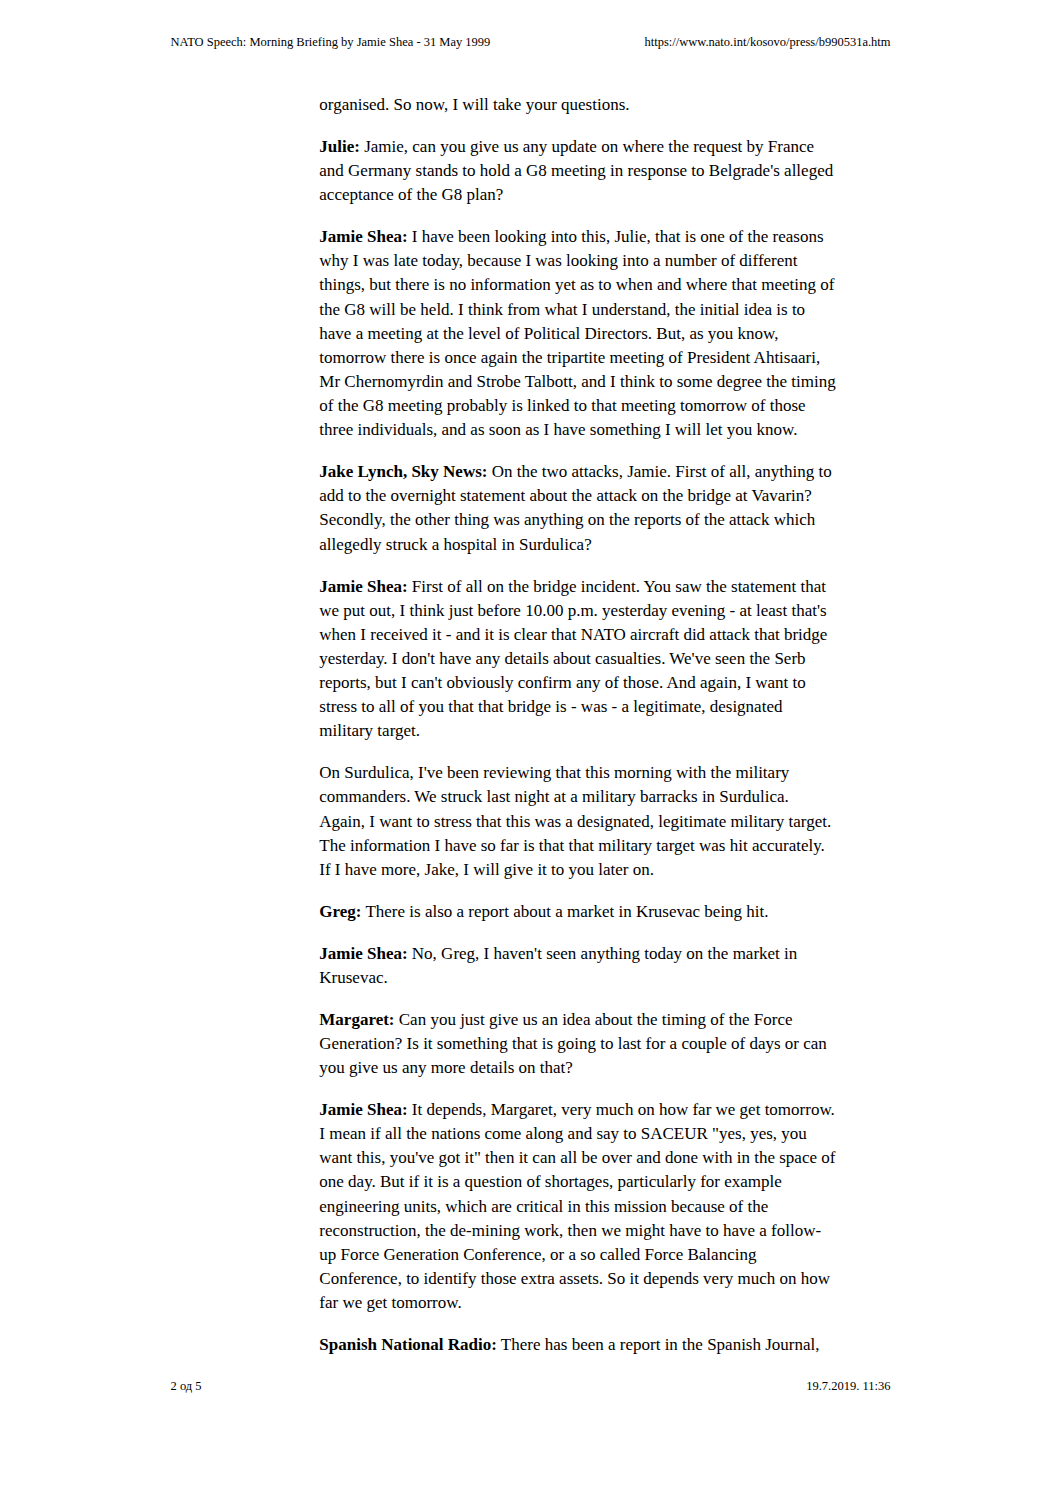NATO Speech: Morning Briefing by Jamie Shea - 31 May 1999
https://www.nato.int/kosovo/press/b990531a.htm
organised. So now, I will take your questions.
Julie: Jamie, can you give us any update on where the request by France and Germany stands to hold a G8 meeting in response to Belgrade's alleged acceptance of the G8 plan?
Jamie Shea: I have been looking into this, Julie, that is one of the reasons why I was late today, because I was looking into a number of different things, but there is no information yet as to when and where that meeting of the G8 will be held. I think from what I understand, the initial idea is to have a meeting at the level of Political Directors. But, as you know, tomorrow there is once again the tripartite meeting of President Ahtisaari, Mr Chernomyrdin and Strobe Talbott, and I think to some degree the timing of the G8 meeting probably is linked to that meeting tomorrow of those three individuals, and as soon as I have something I will let you know.
Jake Lynch, Sky News: On the two attacks, Jamie. First of all, anything to add to the overnight statement about the attack on the bridge at Vavarin? Secondly, the other thing was anything on the reports of the attack which allegedly struck a hospital in Surdulica?
Jamie Shea: First of all on the bridge incident. You saw the statement that we put out, I think just before 10.00 p.m. yesterday evening - at least that's when I received it - and it is clear that NATO aircraft did attack that bridge yesterday. I don't have any details about casualties. We've seen the Serb reports, but I can't obviously confirm any of those. And again, I want to stress to all of you that that bridge is - was - a legitimate, designated military target.
On Surdulica, I've been reviewing that this morning with the military commanders. We struck last night at a military barracks in Surdulica. Again, I want to stress that this was a designated, legitimate military target. The information I have so far is that that military target was hit accurately. If I have more, Jake, I will give it to you later on.
Greg: There is also a report about a market in Krusevac being hit.
Jamie Shea: No, Greg, I haven't seen anything today on the market in Krusevac.
Margaret: Can you just give us an idea about the timing of the Force Generation? Is it something that is going to last for a couple of days or can you give us any more details on that?
Jamie Shea: It depends, Margaret, very much on how far we get tomorrow. I mean if all the nations come along and say to SACEUR "yes, yes, you want this, you've got it" then it can all be over and done with in the space of one day. But if it is a question of shortages, particularly for example engineering units, which are critical in this mission because of the reconstruction, the de-mining work, then we might have to have a follow-up Force Generation Conference, or a so called Force Balancing Conference, to identify those extra assets. So it depends very much on how far we get tomorrow.
Spanish National Radio: There has been a report in the Spanish Journal,
2 од 5
19.7.2019. 11:36